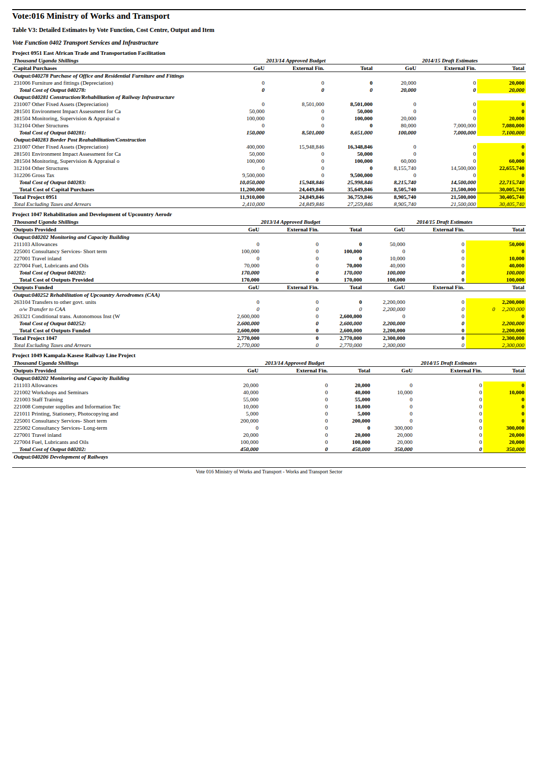Vote:016 Ministry of Works and Transport
Table V3: Detailed Estimates by Vote Function, Cost Centre, Output and Item
Vote Function 0402 Transport Services and Infrastructure
Project 0951 East African Trade and Transportation Facilitation
| Thousand Uganda Shillings | 2013/14 Approved Budget | 2014/15 Draft Estimates |
| Capital Purchases | GoU | External Fin. | Total | GoU | External Fin. | Total |
| Output:040278 Purchase of Office and Residential Furniture and Fittings |
| 231006 Furniture and fittings (Depreciation) | 0 | 0 | 0 | 20,000 | 0 | 20,000 |
| Total Cost of Output 040278: | 0 | 0 | 0 | 20,000 | 0 | 20,000 |
| Output:040281 Construction/Rehabilitation of Railway Infrastructure |
| 231007 Other Fixed Assets (Depreciation) | 0 | 8,501,000 | 8,501,000 | 0 | 0 | 0 |
| 281501 Environment Impact Assessment for Ca | 50,000 | 0 | 50,000 | 0 | 0 | 0 |
| 281504 Monitoring, Supervision & Appraisal o | 100,000 | 0 | 100,000 | 20,000 | 0 | 20,000 |
| 312104 Other Structures | 0 | 0 | 0 | 80,000 | 7,000,000 | 7,080,000 |
| Total Cost of Output 040281: | 150,000 | 8,501,000 | 8,651,000 | 100,000 | 7,000,000 | 7,100,000 |
| Output:040283 Border Post Reahabilitation/Construction |
| 231007 Other Fixed Assets (Depreciation) | 400,000 | 15,948,846 | 16,348,846 | 0 | 0 | 0 |
| 281501 Environment Impact Assessment for Ca | 50,000 | 0 | 50,000 | 0 | 0 | 0 |
| 281504 Monitoring, Supervision & Appraisal o | 100,000 | 0 | 100,000 | 60,000 | 0 | 60,000 |
| 312104 Other Structures | 0 | 0 | 0 | 8,155,740 | 14,500,000 | 22,655,740 |
| 312206 Gross Tax | 9,500,000 | 0 | 9,500,000 | 0 | 0 | 0 |
| Total Cost of Output 040283: | 10,050,000 | 15,948,846 | 25,998,846 | 8,215,740 | 14,500,000 | 22,715,740 |
| Total Cost of Capital Purchases | 11,200,000 | 24,449,846 | 35,649,846 | 8,505,740 | 21,500,000 | 30,005,740 |
| Total Project 0951 | 11,910,000 | 24,849,846 | 36,759,846 | 8,905,740 | 21,500,000 | 30,405,740 |
| Total Excluding Taxes and Arrears | 2,410,000 | 24,849,846 | 27,259,846 | 8,905,740 | 21,500,000 | 30,405,740 |
Project 1047 Rehabilitation and Development of Upcountry Aerodr
| Thousand Uganda Shillings | 2013/14 Approved Budget | 2014/15 Draft Estimates |
| Outputs Provided | GoU | External Fin. | Total | GoU | External Fin. | Total |
| Output:040202 Monitoring and Capacity Building |
| 211103 Allowances | 0 | 0 | 0 | 50,000 | 0 | 50,000 |
| 225001 Consultancy Services- Short term | 100,000 | 0 | 100,000 | 0 | 0 | 0 |
| 227001 Travel inland | 0 | 0 | 0 | 10,000 | 0 | 10,000 |
| 227004 Fuel, Lubricants and Oils | 70,000 | 0 | 70,000 | 40,000 | 0 | 40,000 |
| Total Cost of Output 040202: | 170,000 | 0 | 170,000 | 100,000 | 0 | 100,000 |
| Total Cost of Outputs Provided | 170,000 | 0 | 170,000 | 100,000 | 0 | 100,000 |
| Outputs Funded | GoU | External Fin. | Total | GoU | External Fin. | Total |
| Output:040252 Rehabilitation of Upcountry Aerodromes (CAA) |
| 263104 Transfers to other govt. units | 0 | 0 | 0 | 2,200,000 | 0 | 2,200,000 |
| o/w Transfer to CAA | 0 | 0 | 0 | 2,200,000 | 0 | 0 2,200,000 |
| 263321 Conditional trans. Autonomous Inst (W | 2,600,000 | 0 | 2,600,000 | 0 | 0 | 0 |
| Total Cost of Output 040252: | 2,600,000 | 0 | 2,600,000 | 2,200,000 | 0 | 2,200,000 |
| Total Cost of Outputs Funded | 2,600,000 | 0 | 2,600,000 | 2,200,000 | 0 | 2,200,000 |
| Total Project 1047 | 2,770,000 | 0 | 2,770,000 | 2,300,000 | 0 | 2,300,000 |
| Total Excluding Taxes and Arrears | 2,770,000 | 0 | 2,770,000 | 2,300,000 | 0 | 2,300,000 |
Project 1049 Kampala-Kasese Railway Line Project
| Thousand Uganda Shillings | 2013/14 Approved Budget | 2014/15 Draft Estimates |
| Outputs Provided | GoU | External Fin. | Total | GoU | External Fin. | Total |
| Output:040202 Monitoring and Capacity Building |
| 211103 Allowances | 20,000 | 0 | 20,000 | 0 | 0 | 0 |
| 221002 Workshops and Seminars | 40,000 | 0 | 40,000 | 10,000 | 0 | 10,000 |
| 221003 Staff Training | 55,000 | 0 | 55,000 | 0 | 0 | 0 |
| 221008 Computer supplies and Information Tec | 10,000 | 0 | 10,000 | 0 | 0 | 0 |
| 221011 Printing, Stationery, Photocopying and | 5,000 | 0 | 5,000 | 0 | 0 | 0 |
| 225001 Consultancy Services- Short term | 200,000 | 0 | 200,000 | 0 | 0 | 0 |
| 225002 Consultancy Services- Long-term | 0 | 0 | 0 | 300,000 | 0 | 300,000 |
| 227001 Travel inland | 20,000 | 0 | 20,000 | 20,000 | 0 | 20,000 |
| 227004 Fuel, Lubricants and Oils | 100,000 | 0 | 100,000 | 20,000 | 0 | 20,000 |
| Total Cost of Output 040202: | 450,000 | 0 | 450,000 | 350,000 | 0 | 350,000 |
| Output:040206 Development of Railways |
Vote 016 Ministry of Works and Transport - Works and Transport Sector